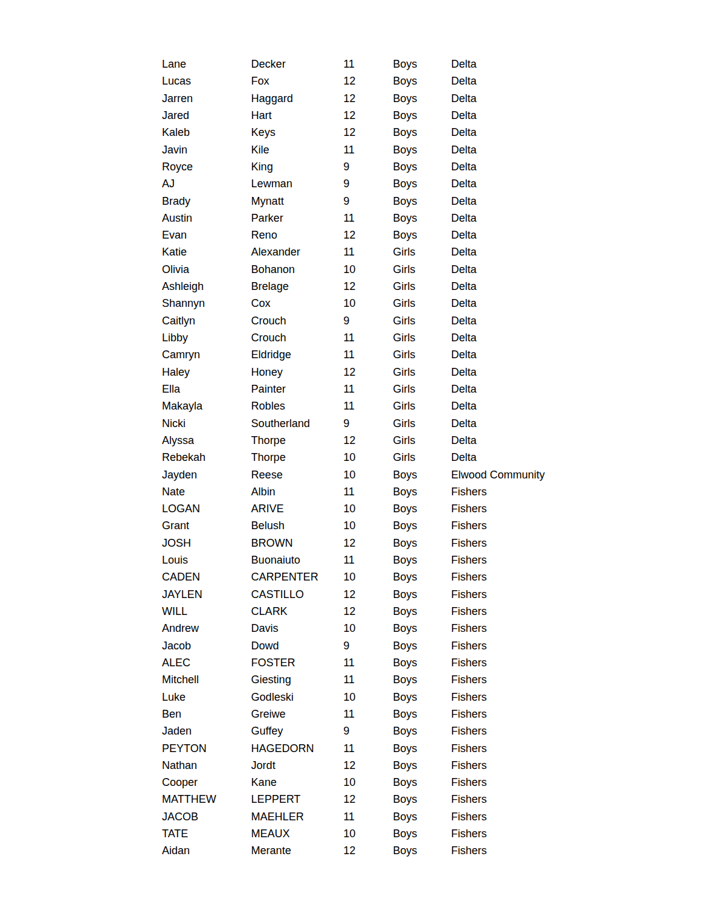| Lane | Decker | 11 | Boys | Delta |
| Lucas | Fox | 12 | Boys | Delta |
| Jarren | Haggard | 12 | Boys | Delta |
| Jared | Hart | 12 | Boys | Delta |
| Kaleb | Keys | 12 | Boys | Delta |
| Javin | Kile | 11 | Boys | Delta |
| Royce | King | 9 | Boys | Delta |
| AJ | Lewman | 9 | Boys | Delta |
| Brady | Mynatt | 9 | Boys | Delta |
| Austin | Parker | 11 | Boys | Delta |
| Evan | Reno | 12 | Boys | Delta |
| Katie | Alexander | 11 | Girls | Delta |
| Olivia | Bohanon | 10 | Girls | Delta |
| Ashleigh | Brelage | 12 | Girls | Delta |
| Shannyn | Cox | 10 | Girls | Delta |
| Caitlyn | Crouch | 9 | Girls | Delta |
| Libby | Crouch | 11 | Girls | Delta |
| Camryn | Eldridge | 11 | Girls | Delta |
| Haley | Honey | 12 | Girls | Delta |
| Ella | Painter | 11 | Girls | Delta |
| Makayla | Robles | 11 | Girls | Delta |
| Nicki | Southerland | 9 | Girls | Delta |
| Alyssa | Thorpe | 12 | Girls | Delta |
| Rebekah | Thorpe | 10 | Girls | Delta |
| Jayden | Reese | 10 | Boys | Elwood Community |
| Nate | Albin | 11 | Boys | Fishers |
| LOGAN | ARIVE | 10 | Boys | Fishers |
| Grant | Belush | 10 | Boys | Fishers |
| JOSH | BROWN | 12 | Boys | Fishers |
| Louis | Buonaiuto | 11 | Boys | Fishers |
| CADEN | CARPENTER | 10 | Boys | Fishers |
| JAYLEN | CASTILLO | 12 | Boys | Fishers |
| WILL | CLARK | 12 | Boys | Fishers |
| Andrew | Davis | 10 | Boys | Fishers |
| Jacob | Dowd | 9 | Boys | Fishers |
| ALEC | FOSTER | 11 | Boys | Fishers |
| Mitchell | Giesting | 11 | Boys | Fishers |
| Luke | Godleski | 10 | Boys | Fishers |
| Ben | Greiwe | 11 | Boys | Fishers |
| Jaden | Guffey | 9 | Boys | Fishers |
| PEYTON | HAGEDORN | 11 | Boys | Fishers |
| Nathan | Jordt | 12 | Boys | Fishers |
| Cooper | Kane | 10 | Boys | Fishers |
| MATTHEW | LEPPERT | 12 | Boys | Fishers |
| JACOB | MAEHLER | 11 | Boys | Fishers |
| TATE | MEAUX | 10 | Boys | Fishers |
| Aidan | Merante | 12 | Boys | Fishers |